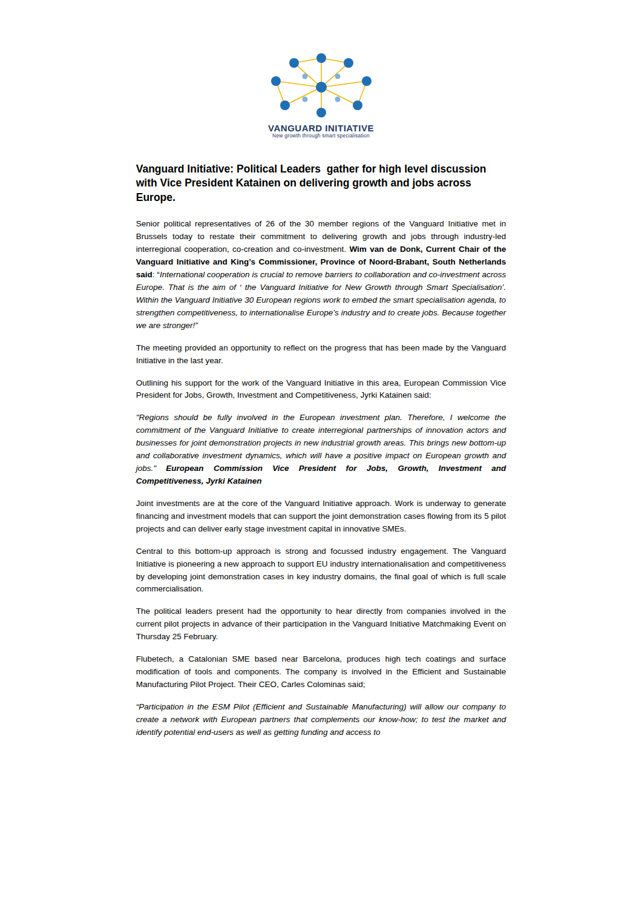VANGUARD INITIATIVE
New growth through smart specialisation
Vanguard Initiative: Political Leaders gather for high level discussion with Vice President Katainen on delivering growth and jobs across Europe.
Senior political representatives of 26 of the 30 member regions of the Vanguard Initiative met in Brussels today to restate their commitment to delivering growth and jobs through industry-led interregional cooperation, co-creation and co-investment. Wim van de Donk, Current Chair of the Vanguard Initiative and King’s Commissioner, Province of Noord-Brabant, South Netherlands said: “International cooperation is crucial to remove barriers to collaboration and co-investment across Europe. That is the aim of ‘ the Vanguard Initiative for New Growth through Smart Specialisation’. Within the Vanguard Initiative 30 European regions work to embed the smart specialisation agenda, to strengthen competitiveness, to internationalise Europe’s industry and to create jobs. Because together we are stronger!”
The meeting provided an opportunity to reflect on the progress that has been made by the Vanguard Initiative in the last year.
Outlining his support for the work of the Vanguard Initiative in this area, European Commission Vice President for Jobs, Growth, Investment and Competitiveness, Jyrki Katainen said:
"Regions should be fully involved in the European investment plan. Therefore, I welcome the commitment of the Vanguard Initiative to create interregional partnerships of innovation actors and businesses for joint demonstration projects in new industrial growth areas. This brings new bottom-up and collaborative investment dynamics, which will have a positive impact on European growth and jobs." European Commission Vice President for Jobs, Growth, Investment and Competitiveness, Jyrki Katainen
Joint investments are at the core of the Vanguard Initiative approach. Work is underway to generate financing and investment models that can support the joint demonstration cases flowing from its 5 pilot projects and can deliver early stage investment capital in innovative SMEs.
Central to this bottom-up approach is strong and focussed industry engagement. The Vanguard Initiative is pioneering a new approach to support EU industry internationalisation and competitiveness by developing joint demonstration cases in key industry domains, the final goal of which is full scale commercialisation.
The political leaders present had the opportunity to hear directly from companies involved in the current pilot projects in advance of their participation in the Vanguard Initiative Matchmaking Event on Thursday 25 February.
Flubetech, a Catalonian SME based near Barcelona, produces high tech coatings and surface modification of tools and components. The company is involved in the Efficient and Sustainable Manufacturing Pilot Project. Their CEO, Carles Colominas said;
“Participation in the ESM Pilot (Efficient and Sustainable Manufacturing) will allow our company to create a network with European partners that complements our know-how; to test the market and identify potential end-users as well as getting funding and access to